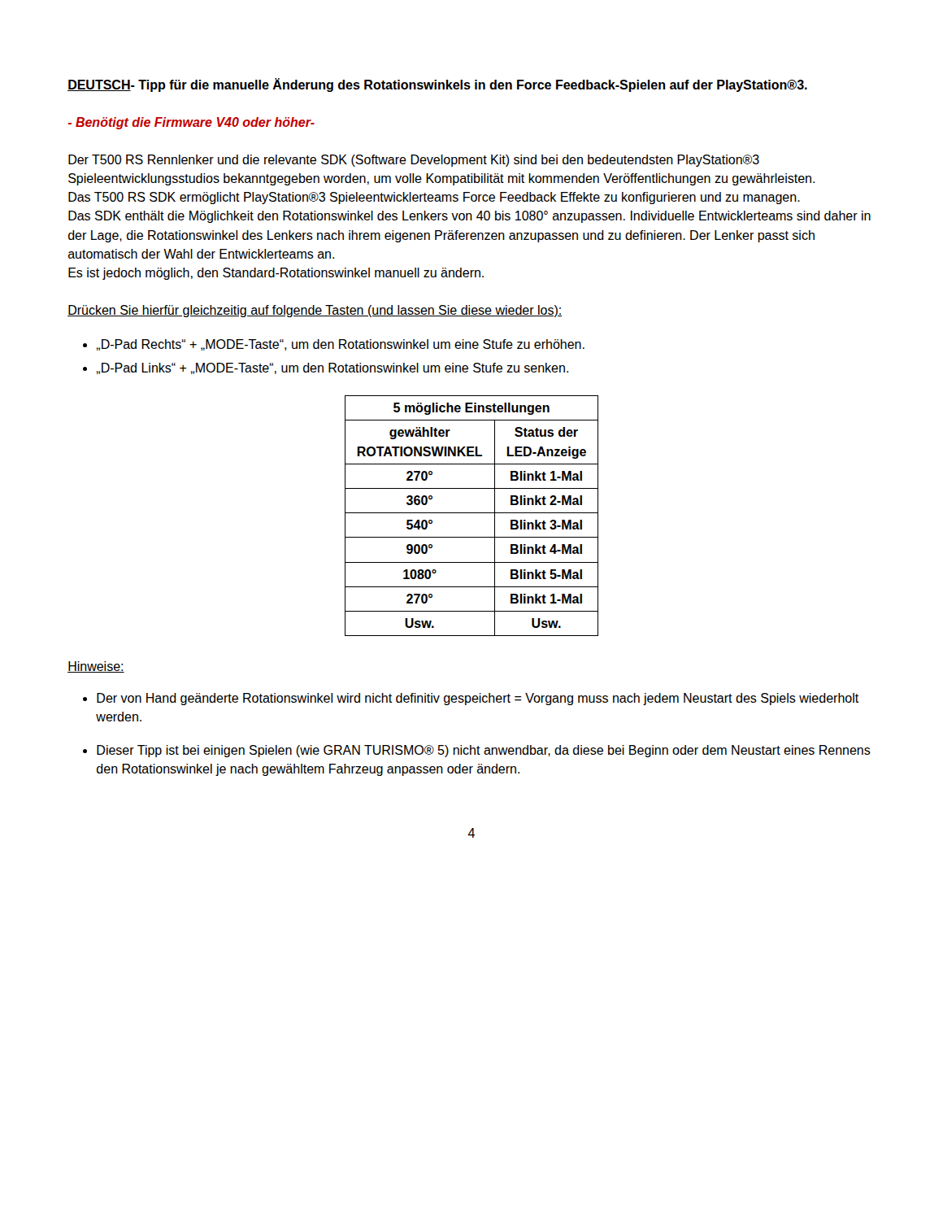DEUTSCH- Tipp für die manuelle Änderung des Rotationswinkels in den Force Feedback-Spielen auf der PlayStation®3.
- Benötigt die Firmware V40 oder höher-
Der T500 RS Rennlenker und die relevante SDK (Software Development Kit) sind bei den bedeutendsten PlayStation®3 Spieleentwicklungsstudios bekanntgegeben worden, um volle Kompatibilität mit kommenden Veröffentlichungen zu gewährleisten.
Das T500 RS SDK ermöglicht PlayStation®3 Spieleentwicklerteams Force Feedback Effekte zu konfigurieren und zu managen.
Das SDK enthält die Möglichkeit den Rotationswinkel des Lenkers von 40 bis 1080° anzupassen. Individuelle Entwicklerteams sind daher in der Lage, die Rotationswinkel des Lenkers nach ihrem eigenen Präferenzen anzupassen und zu definieren. Der Lenker passt sich automatisch der Wahl der Entwicklerteams an.
Es ist jedoch möglich, den Standard-Rotationswinkel manuell zu ändern.
Drücken Sie hierfür gleichzeitig auf folgende Tasten (und lassen Sie diese wieder los):
„D-Pad Rechts“ + „MODE-Taste“, um den Rotationswinkel um eine Stufe zu erhöhen.
„D-Pad Links“ + „MODE-Taste“, um den Rotationswinkel um eine Stufe zu senken.
5 mögliche Einstellungen
| gewählter ROTATIONSWINKEL | Status der LED-Anzeige |
| --- | --- |
| 270° | Blinkt 1-Mal |
| 360° | Blinkt 2-Mal |
| 540° | Blinkt 3-Mal |
| 900° | Blinkt 4-Mal |
| 1080° | Blinkt 5-Mal |
| 270° | Blinkt 1-Mal |
| Usw. | Usw. |
Hinweise:
Der von Hand geänderte Rotationswinkel wird nicht definitiv gespeichert = Vorgang muss nach jedem Neustart des Spiels wiederholt werden.
Dieser Tipp ist bei einigen Spielen (wie GRAN TURISMO® 5) nicht anwendbar, da diese bei Beginn oder dem Neustart eines Rennens den Rotationswinkel je nach gewähltem Fahrzeug anpassen oder ändern.
4